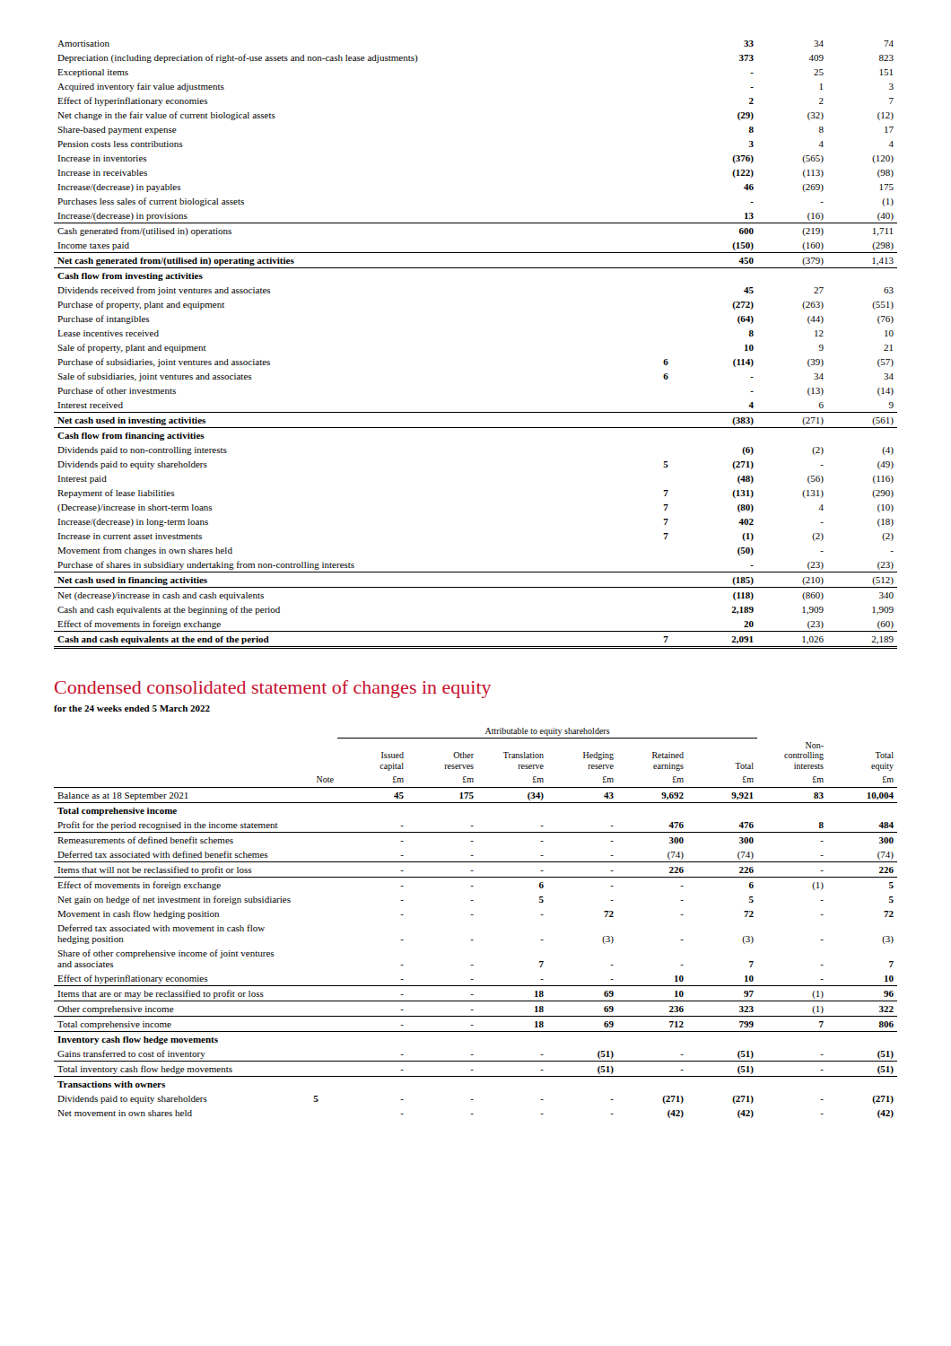| Amortisation | | 33 | 34 | 74 |
| Depreciation (including depreciation of right-of-use assets and non-cash lease adjustments) | | 373 | 409 | 823 |
| Exceptional items | | - | 25 | 151 |
| Acquired inventory fair value adjustments | | - | 1 | 3 |
| Effect of hyperinflationary economies | | 2 | 2 | 7 |
| Net change in the fair value of current biological assets | | (29) | (32) | (12) |
| Share-based payment expense | | 8 | 8 | 17 |
| Pension costs less contributions | | 3 | 4 | 4 |
| Increase in inventories | | (376) | (565) | (120) |
| Increase in receivables | | (122) | (113) | (98) |
| Increase/(decrease) in payables | | 46 | (269) | 175 |
| Purchases less sales of current biological assets | | - | - | (1) |
| Increase/(decrease) in provisions | | 13 | (16) | (40) |
| Cash generated from/(utilised in) operations | | 600 | (219) | 1,711 |
| Income taxes paid | | (150) | (160) | (298) |
| Net cash generated from/(utilised in) operating activities | | 450 | (379) | 1,413 |
| Cash flow from investing activities | | | | |
| Dividends received from joint ventures and associates | | 45 | 27 | 63 |
| Purchase of property, plant and equipment | | (272) | (263) | (551) |
| Purchase of intangibles | | (64) | (44) | (76) |
| Lease incentives received | | 8 | 12 | 10 |
| Sale of property, plant and equipment | | 10 | 9 | 21 |
| Purchase of subsidiaries, joint ventures and associates | 6 | (114) | (39) | (57) |
| Sale of subsidiaries, joint ventures and associates | 6 | - | 34 | 34 |
| Purchase of other investments | | - | (13) | (14) |
| Interest received | | 4 | 6 | 9 |
| Net cash used in investing activities | | (383) | (271) | (561) |
| Cash flow from financing activities | | | | |
| Dividends paid to non-controlling interests | | (6) | (2) | (4) |
| Dividends paid to equity shareholders | 5 | (271) | - | (49) |
| Interest paid | | (48) | (56) | (116) |
| Repayment of lease liabilities | 7 | (131) | (131) | (290) |
| (Decrease)/increase in short-term loans | 7 | (80) | 4 | (10) |
| Increase/(decrease) in long-term loans | 7 | 402 | - | (18) |
| Increase in current asset investments | 7 | (1) | (2) | (2) |
| Movement from changes in own shares held | | (50) | - | - |
| Purchase of shares in subsidiary undertaking from non-controlling interests | | - | (23) | (23) |
| Net cash used in financing activities | | (185) | (210) | (512) |
| Net (decrease)/increase in cash and cash equivalents | | (118) | (860) | 340 |
| Cash and cash equivalents at the beginning of the period | | 2,189 | 1,909 | 1,909 |
| Effect of movements in foreign exchange | | 20 | (23) | (60) |
| Cash and cash equivalents at the end of the period | 7 | 2,091 | 1,026 | 2,189 |
Condensed consolidated statement of changes in equity
for the 24 weeks ended 5 March 2022
| | | Attributable to equity shareholders | | |
| | | Issued capital | Other reserves | Translation reserve | Hedging reserve | Retained earnings | Total | Non- controlling interests | Total equity |
| | Note | £m | £m | £m | £m | £m | £m | £m | £m |
| Balance as at 18 September 2021 | | 45 | 175 | (34) | 43 | 9,692 | 9,921 | 83 | 10,004 |
| Total comprehensive income | | | | | | | | | |
| Profit for the period recognised in the income statement | | - | - | - | - | 476 | 476 | 8 | 484 |
| Remeasurements of defined benefit schemes | | - | - | - | - | 300 | 300 | - | 300 |
| Deferred tax associated with defined benefit schemes | | - | - | - | - | (74) | (74) | - | (74) |
| Items that will not be reclassified to profit or loss | | - | - | - | - | 226 | 226 | - | 226 |
| Effect of movements in foreign exchange | | - | - | 6 | - | - | 6 | (1) | 5 |
| Net gain on hedge of net investment in foreign subsidiaries | | - | - | 5 | - | - | 5 | - | 5 |
| Movement in cash flow hedging position | | - | - | - | 72 | - | 72 | - | 72 |
| Deferred tax associated with movement in cash flow hedging position | | - | - | - | (3) | - | (3) | - | (3) |
| Share of other comprehensive income of joint ventures and associates | | - | - | 7 | - | - | 7 | - | 7 |
| Effect of hyperinflationary economies | | - | - | - | - | 10 | 10 | - | 10 |
| Items that are or may be reclassified to profit or loss | | - | - | 18 | 69 | 10 | 97 | (1) | 96 |
| Other comprehensive income | | - | - | 18 | 69 | 236 | 323 | (1) | 322 |
| Total comprehensive income | | - | - | 18 | 69 | 712 | 799 | 7 | 806 |
| Inventory cash flow hedge movements | | | | | | | | | |
| Gains transferred to cost of inventory | | - | - | - | (51) | - | (51) | - | (51) |
| Total inventory cash flow hedge movements | | - | - | - | (51) | - | (51) | - | (51) |
| Transactions with owners | | | | | | | | | |
| Dividends paid to equity shareholders | 5 | - | - | - | - | (271) | (271) | - | (271) |
| Net movement in own shares held | | - | - | - | - | (42) | (42) | - | (42) |